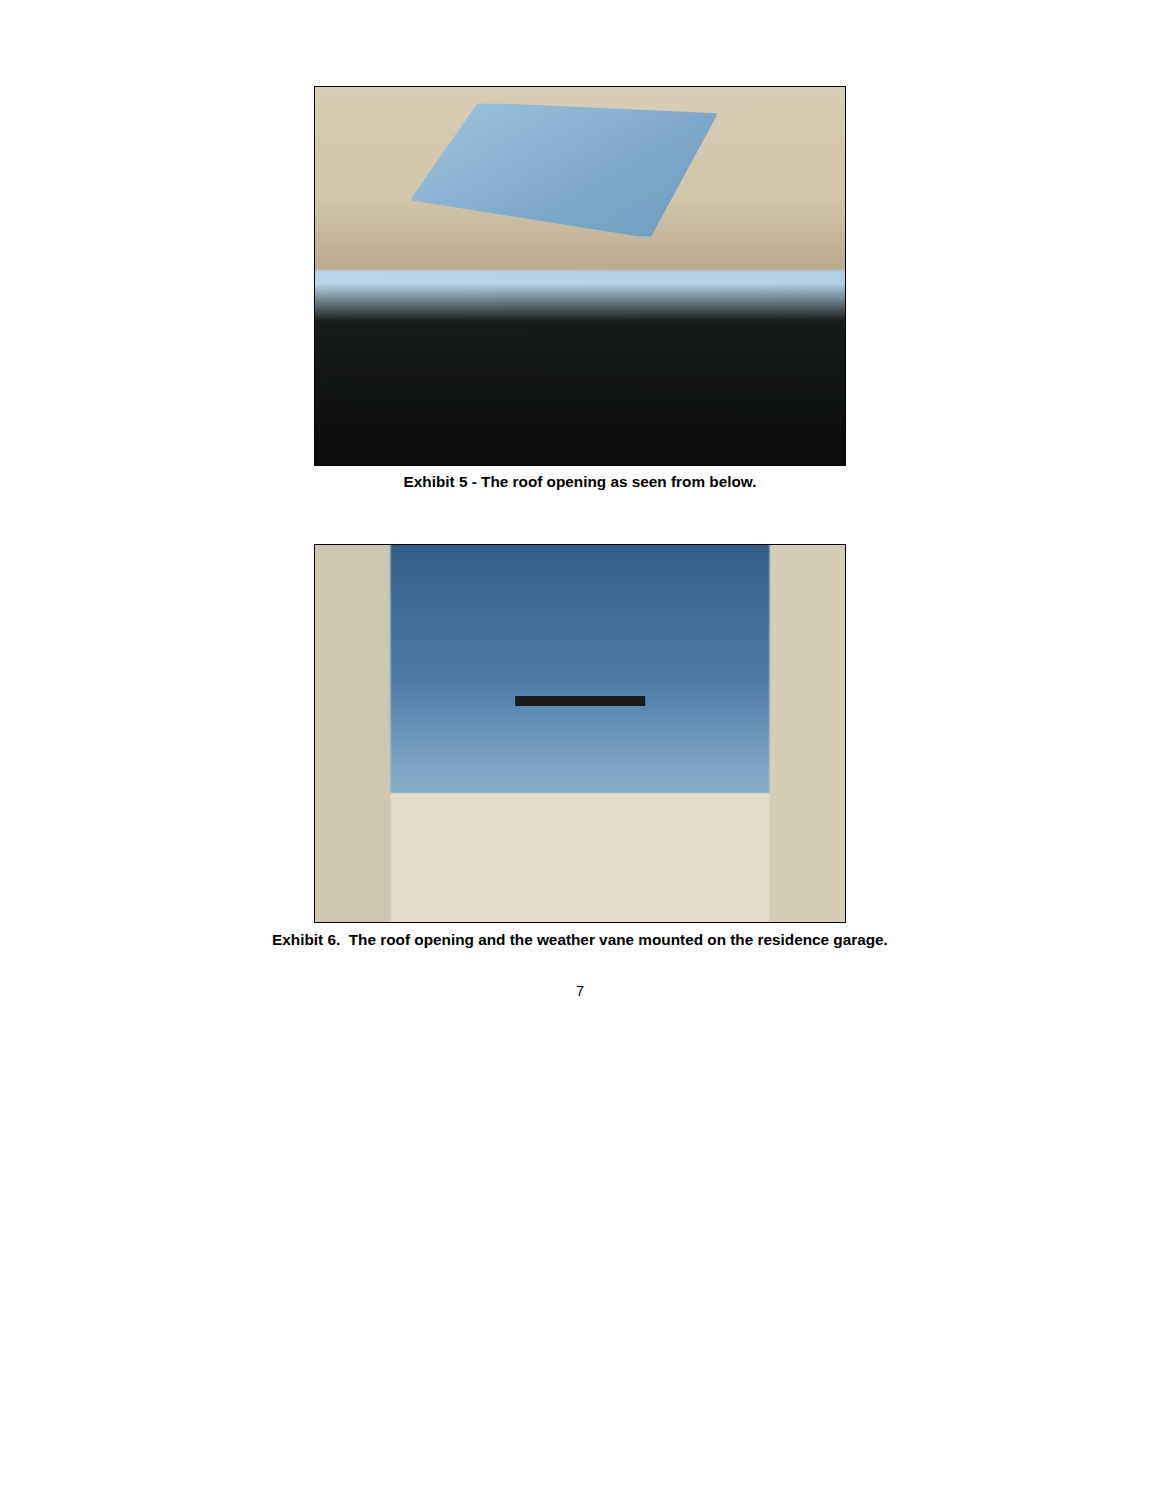Exhibit 5 - The roof opening as seen from below.
Exhibit 6. The roof opening and the weather vane mounted on the residence garage.
7